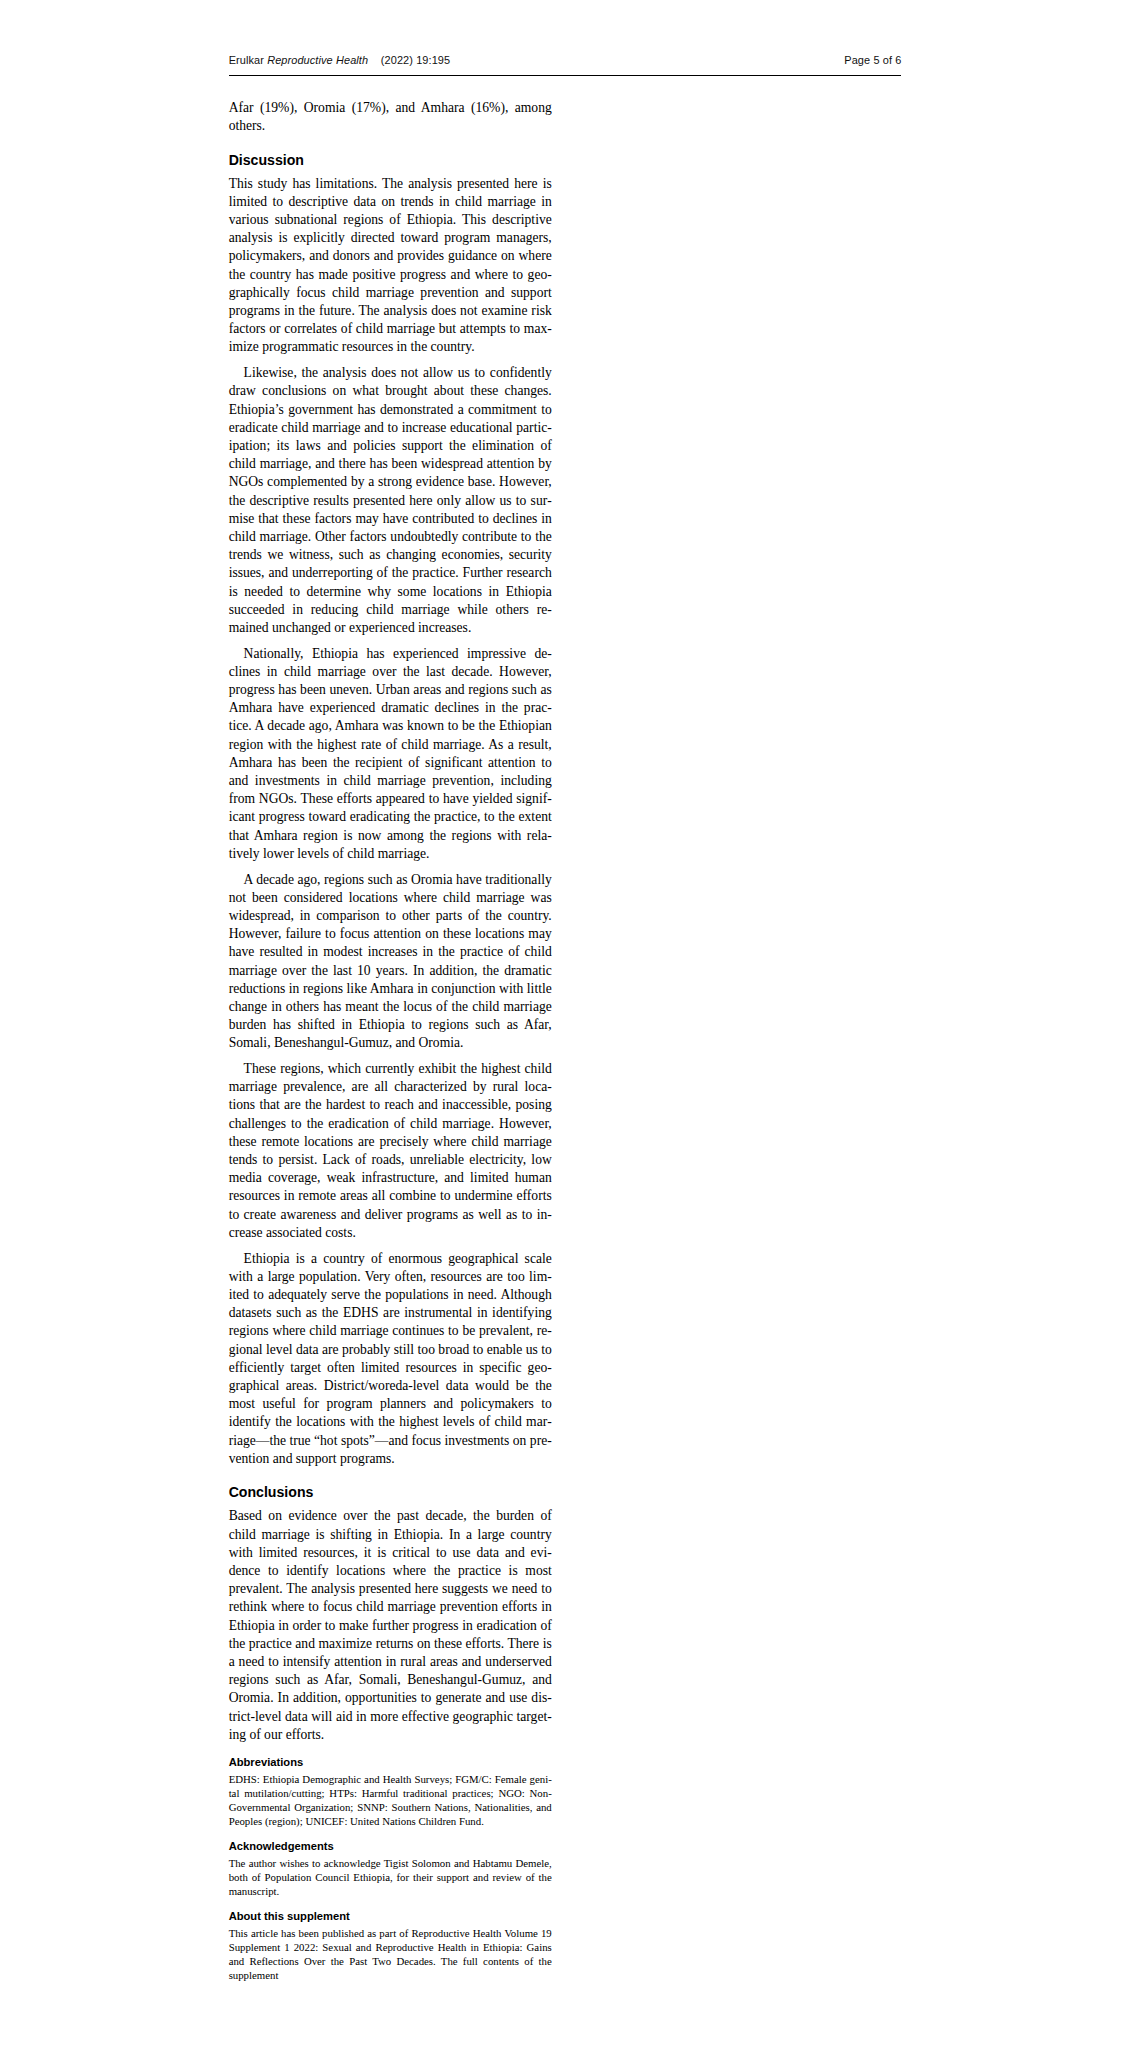Erulkar Reproductive Health (2022) 19:195
Page 5 of 6
Afar (19%), Oromia (17%), and Amhara (16%), among others.
Discussion
This study has limitations. The analysis presented here is limited to descriptive data on trends in child marriage in various subnational regions of Ethiopia. This descriptive analysis is explicitly directed toward program managers, policymakers, and donors and provides guidance on where the country has made positive progress and where to geographically focus child marriage prevention and support programs in the future. The analysis does not examine risk factors or correlates of child marriage but attempts to maximize programmatic resources in the country.
Likewise, the analysis does not allow us to confidently draw conclusions on what brought about these changes. Ethiopia’s government has demonstrated a commitment to eradicate child marriage and to increase educational participation; its laws and policies support the elimination of child marriage, and there has been widespread attention by NGOs complemented by a strong evidence base. However, the descriptive results presented here only allow us to surmise that these factors may have contributed to declines in child marriage. Other factors undoubtedly contribute to the trends we witness, such as changing economies, security issues, and underreporting of the practice. Further research is needed to determine why some locations in Ethiopia succeeded in reducing child marriage while others remained unchanged or experienced increases.
Nationally, Ethiopia has experienced impressive declines in child marriage over the last decade. However, progress has been uneven. Urban areas and regions such as Amhara have experienced dramatic declines in the practice. A decade ago, Amhara was known to be the Ethiopian region with the highest rate of child marriage. As a result, Amhara has been the recipient of significant attention to and investments in child marriage prevention, including from NGOs. These efforts appeared to have yielded significant progress toward eradicating the practice, to the extent that Amhara region is now among the regions with relatively lower levels of child marriage.
A decade ago, regions such as Oromia have traditionally not been considered locations where child marriage was widespread, in comparison to other parts of the country. However, failure to focus attention on these locations may have resulted in modest increases in the practice of child marriage over the last 10 years. In addition, the dramatic reductions in regions like Amhara in conjunction with little change in others has meant the locus of the child marriage burden has shifted in Ethiopia to regions such as Afar, Somali, Beneshangul-Gumuz, and Oromia.
These regions, which currently exhibit the highest child marriage prevalence, are all characterized by rural locations that are the hardest to reach and inaccessible, posing challenges to the eradication of child marriage. However, these remote locations are precisely where child marriage tends to persist. Lack of roads, unreliable electricity, low media coverage, weak infrastructure, and limited human resources in remote areas all combine to undermine efforts to create awareness and deliver programs as well as to increase associated costs.
Ethiopia is a country of enormous geographical scale with a large population. Very often, resources are too limited to adequately serve the populations in need. Although datasets such as the EDHS are instrumental in identifying regions where child marriage continues to be prevalent, regional level data are probably still too broad to enable us to efficiently target often limited resources in specific geographical areas. District/woreda-level data would be the most useful for program planners and policymakers to identify the locations with the highest levels of child marriage—the true “hot spots”—and focus investments on prevention and support programs.
Conclusions
Based on evidence over the past decade, the burden of child marriage is shifting in Ethiopia. In a large country with limited resources, it is critical to use data and evidence to identify locations where the practice is most prevalent. The analysis presented here suggests we need to rethink where to focus child marriage prevention efforts in Ethiopia in order to make further progress in eradication of the practice and maximize returns on these efforts. There is a need to intensify attention in rural areas and underserved regions such as Afar, Somali, Beneshangul-Gumuz, and Oromia. In addition, opportunities to generate and use district-level data will aid in more effective geographic targeting of our efforts.
Abbreviations
EDHS: Ethiopia Demographic and Health Surveys; FGM/C: Female genital mutilation/cutting; HTPs: Harmful traditional practices; NGO: Non-Governmental Organization; SNNP: Southern Nations, Nationalities, and Peoples (region); UNICEF: United Nations Children Fund.
Acknowledgements
The author wishes to acknowledge Tigist Solomon and Habtamu Demele, both of Population Council Ethiopia, for their support and review of the manuscript.
About this supplement
This article has been published as part of Reproductive Health Volume 19 Supplement 1 2022: Sexual and Reproductive Health in Ethiopia: Gains and Reflections Over the Past Two Decades. The full contents of the supplement